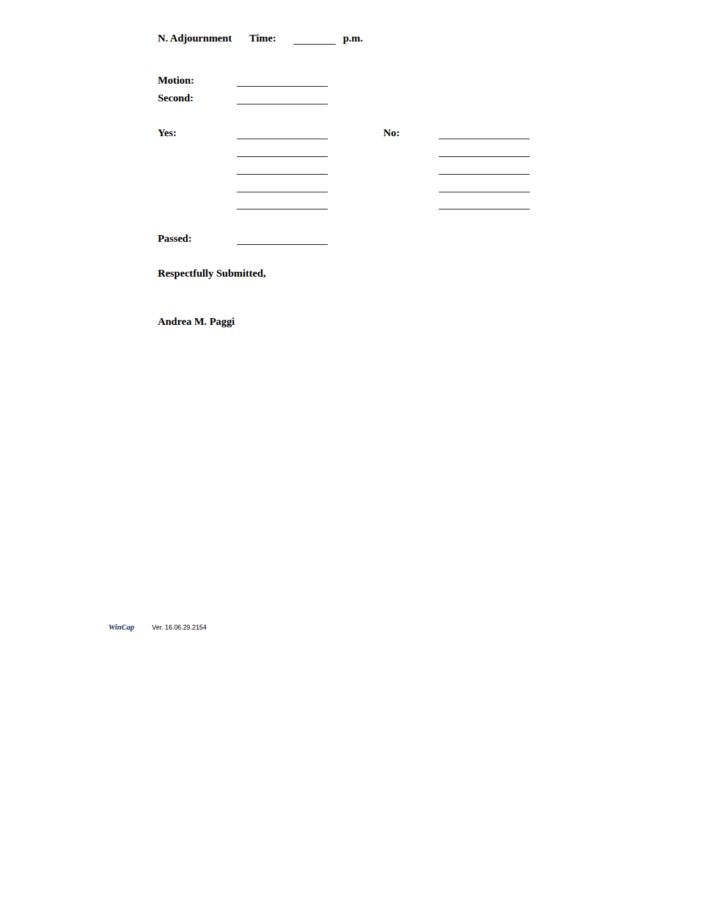N. Adjournment Time: p.m.
| Motion: | |
| Second: | |
| Yes: | | | No: | |
| Passed: | |
Respectfully Submitted,
Andrea M. Paggi
WinCap Ver. 16.06.29.2154